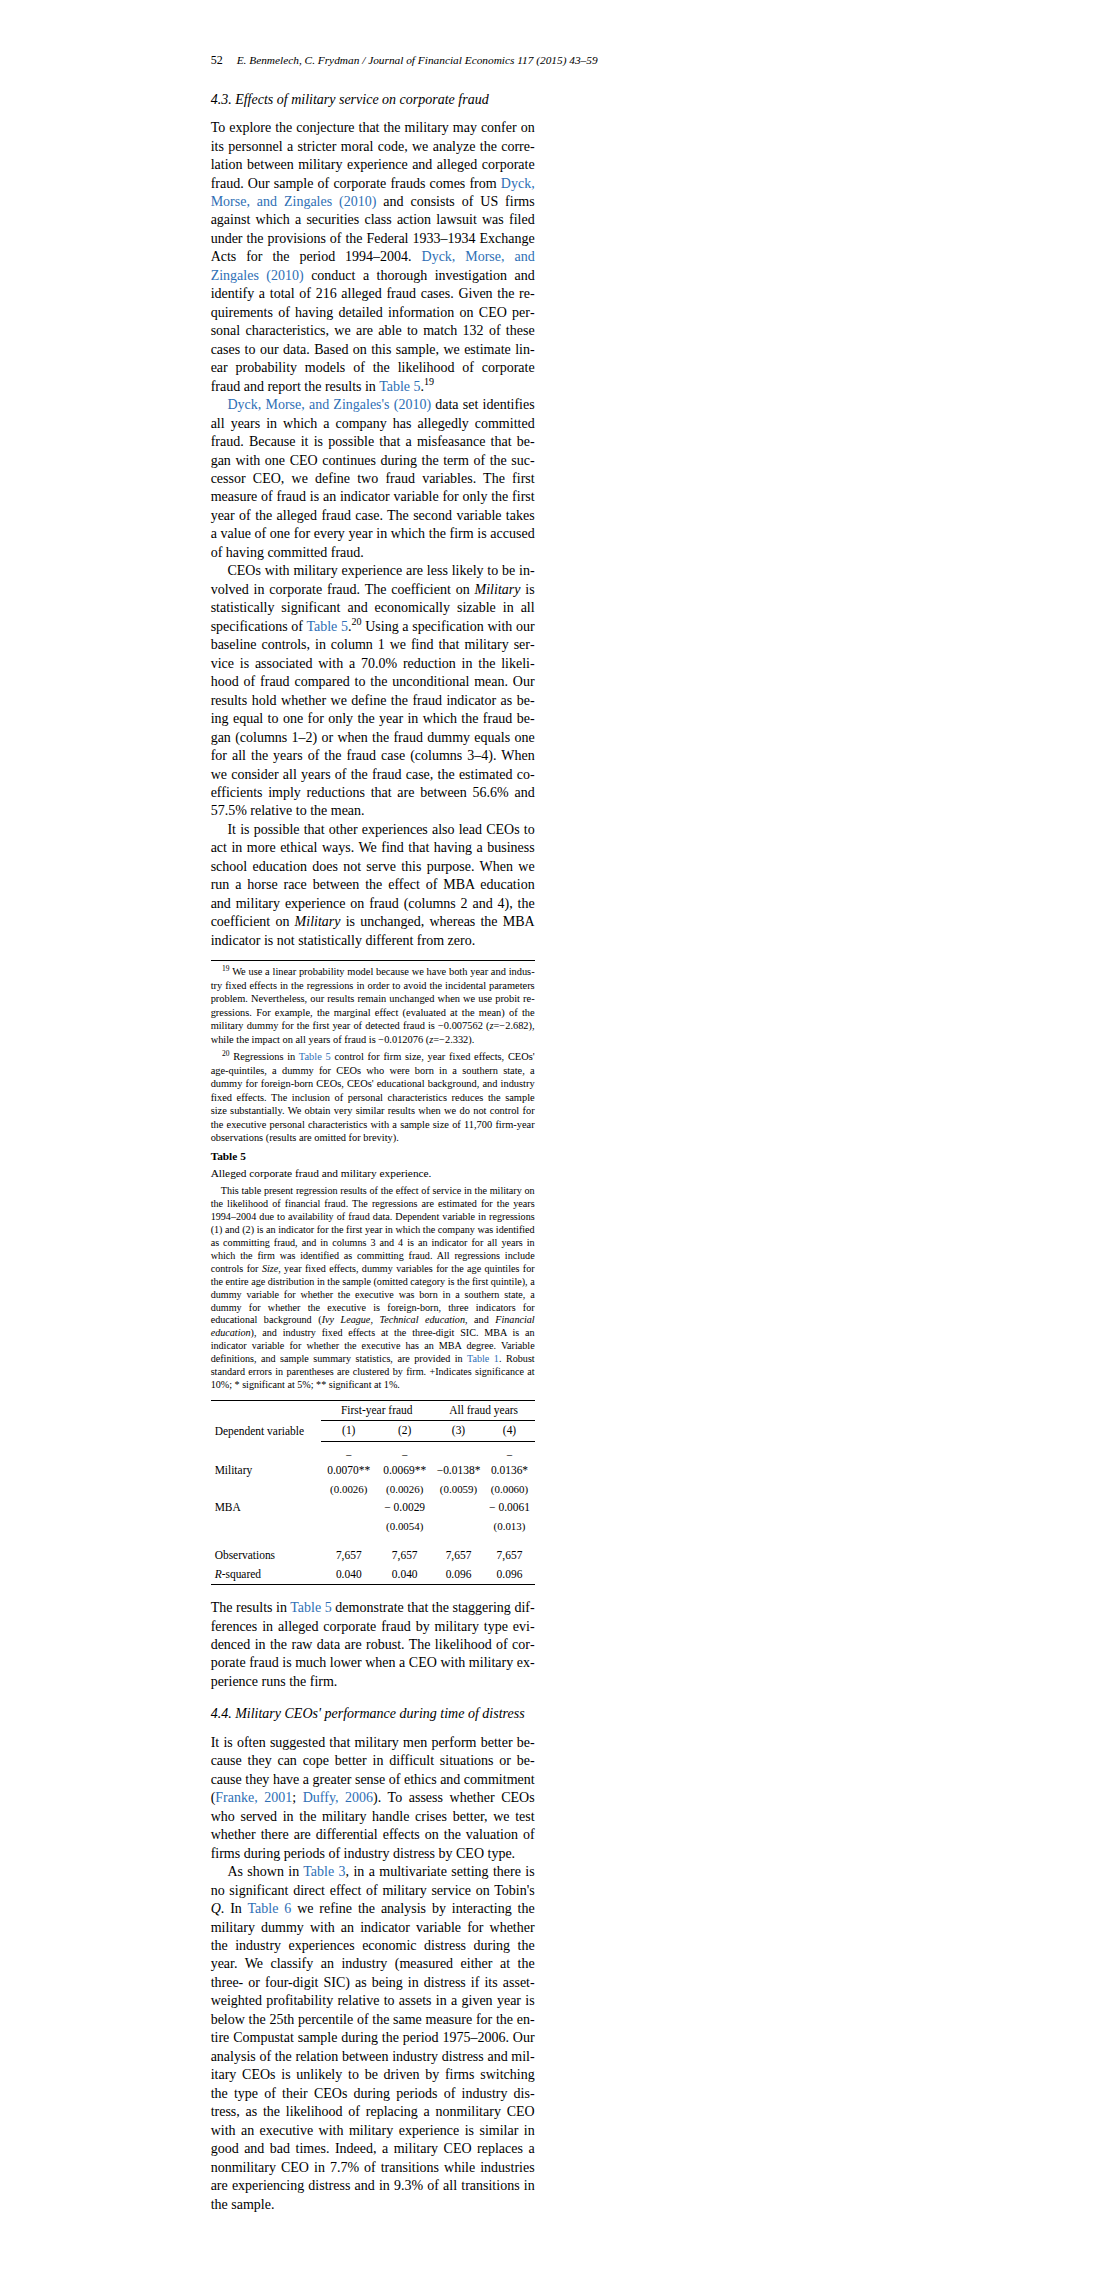52 E. Benmelech, C. Frydman / Journal of Financial Economics 117 (2015) 43–59
4.3. Effects of military service on corporate fraud
To explore the conjecture that the military may confer on its personnel a stricter moral code, we analyze the correlation between military experience and alleged corporate fraud. Our sample of corporate frauds comes from Dyck, Morse, and Zingales (2010) and consists of US firms against which a securities class action lawsuit was filed under the provisions of the Federal 1933–1934 Exchange Acts for the period 1994–2004. Dyck, Morse, and Zingales (2010) conduct a thorough investigation and identify a total of 216 alleged fraud cases. Given the requirements of having detailed information on CEO personal characteristics, we are able to match 132 of these cases to our data. Based on this sample, we estimate linear probability models of the likelihood of corporate fraud and report the results in Table 5.19
Dyck, Morse, and Zingales's (2010) data set identifies all years in which a company has allegedly committed fraud. Because it is possible that a misfeasance that began with one CEO continues during the term of the successor CEO, we define two fraud variables. The first measure of fraud is an indicator variable for only the first year of the alleged fraud case. The second variable takes a value of one for every year in which the firm is accused of having committed fraud.
CEOs with military experience are less likely to be involved in corporate fraud. The coefficient on Military is statistically significant and economically sizable in all specifications of Table 5.20 Using a specification with our baseline controls, in column 1 we find that military service is associated with a 70.0% reduction in the likelihood of fraud compared to the unconditional mean. Our results hold whether we define the fraud indicator as being equal to one for only the year in which the fraud began (columns 1–2) or when the fraud dummy equals one for all the years of the fraud case (columns 3–4). When we consider all years of the fraud case, the estimated coefficients imply reductions that are between 56.6% and 57.5% relative to the mean.
It is possible that other experiences also lead CEOs to act in more ethical ways. We find that having a business school education does not serve this purpose. When we run a horse race between the effect of MBA education and military experience on fraud (columns 2 and 4), the coefficient on Military is unchanged, whereas the MBA indicator is not statistically different from zero.
19 We use a linear probability model because we have both year and industry fixed effects in the regressions in order to avoid the incidental parameters problem. Nevertheless, our results remain unchanged when we use probit regressions. For example, the marginal effect (evaluated at the mean) of the military dummy for the first year of detected fraud is −0.007562 (z=−2.682), while the impact on all years of fraud is −0.012076 (z=−2.332).
20 Regressions in Table 5 control for firm size, year fixed effects, CEOs' age-quintiles, a dummy for CEOs who were born in a southern state, a dummy for foreign-born CEOs, CEOs' educational background, and industry fixed effects. The inclusion of personal characteristics reduces the sample size substantially. We obtain very similar results when we do not control for the executive personal characteristics with a sample size of 11,700 firm-year observations (results are omitted for brevity).
Table 5
Alleged corporate fraud and military experience.
This table present regression results of the effect of service in the military on the likelihood of financial fraud. The regressions are estimated for the years 1994–2004 due to availability of fraud data. Dependent variable in regressions (1) and (2) is an indicator for the first year in which the company was identified as committing fraud, and in columns 3 and 4 is an indicator for all years in which the firm was identified as committing fraud. All regressions include controls for Size, year fixed effects, dummy variables for the age quintiles for the entire age distribution in the sample (omitted category is the first quintile), a dummy variable for whether the executive was born in a southern state, a dummy for whether the executive is foreign-born, three indicators for educational background (Ivy League, Technical education, and Financial education), and industry fixed effects at the three-digit SIC. MBA is an indicator variable for whether the executive has an MBA degree. Variable definitions, and sample summary statistics, are provided in Table 1. Robust standard errors in parentheses are clustered by firm. +Indicates significance at 10%; * significant at 5%; ** significant at 1%.
| Dependent variable | First-year fraud | All fraud years |
| --- | --- | --- |
| (1) | (2) | (3) | (4) |
| Military | − 0.0070** | − 0.0069** | −0.0138* | − 0.0136* |
| | (0.0026) | (0.0026) | (0.0059) | (0.0060) |
| MBA | | − 0.0029 | | − 0.0061 |
| | | (0.0054) | | (0.013) |
| Observations | 7,657 | 7,657 | 7,657 | 7,657 |
| R -squared | 0.040 | 0.040 | 0.096 | 0.096 |
The results in Table 5 demonstrate that the staggering differences in alleged corporate fraud by military type evidenced in the raw data are robust. The likelihood of corporate fraud is much lower when a CEO with military experience runs the firm.
4.4. Military CEOs' performance during time of distress
It is often suggested that military men perform better because they can cope better in difficult situations or because they have a greater sense of ethics and commitment (Franke, 2001; Duffy, 2006). To assess whether CEOs who served in the military handle crises better, we test whether there are differential effects on the valuation of firms during periods of industry distress by CEO type.
As shown in Table 3, in a multivariate setting there is no significant direct effect of military service on Tobin's Q. In Table 6 we refine the analysis by interacting the military dummy with an indicator variable for whether the industry experiences economic distress during the year. We classify an industry (measured either at the three- or four-digit SIC) as being in distress if its asset-weighted profitability relative to assets in a given year is below the 25th percentile of the same measure for the entire Compustat sample during the period 1975–2006. Our analysis of the relation between industry distress and military CEOs is unlikely to be driven by firms switching the type of their CEOs during periods of industry distress, as the likelihood of replacing a nonmilitary CEO with an executive with military experience is similar in good and bad times. Indeed, a military CEO replaces a nonmilitary CEO in 7.7% of transitions while industries are experiencing distress and in 9.3% of all transitions in the sample.